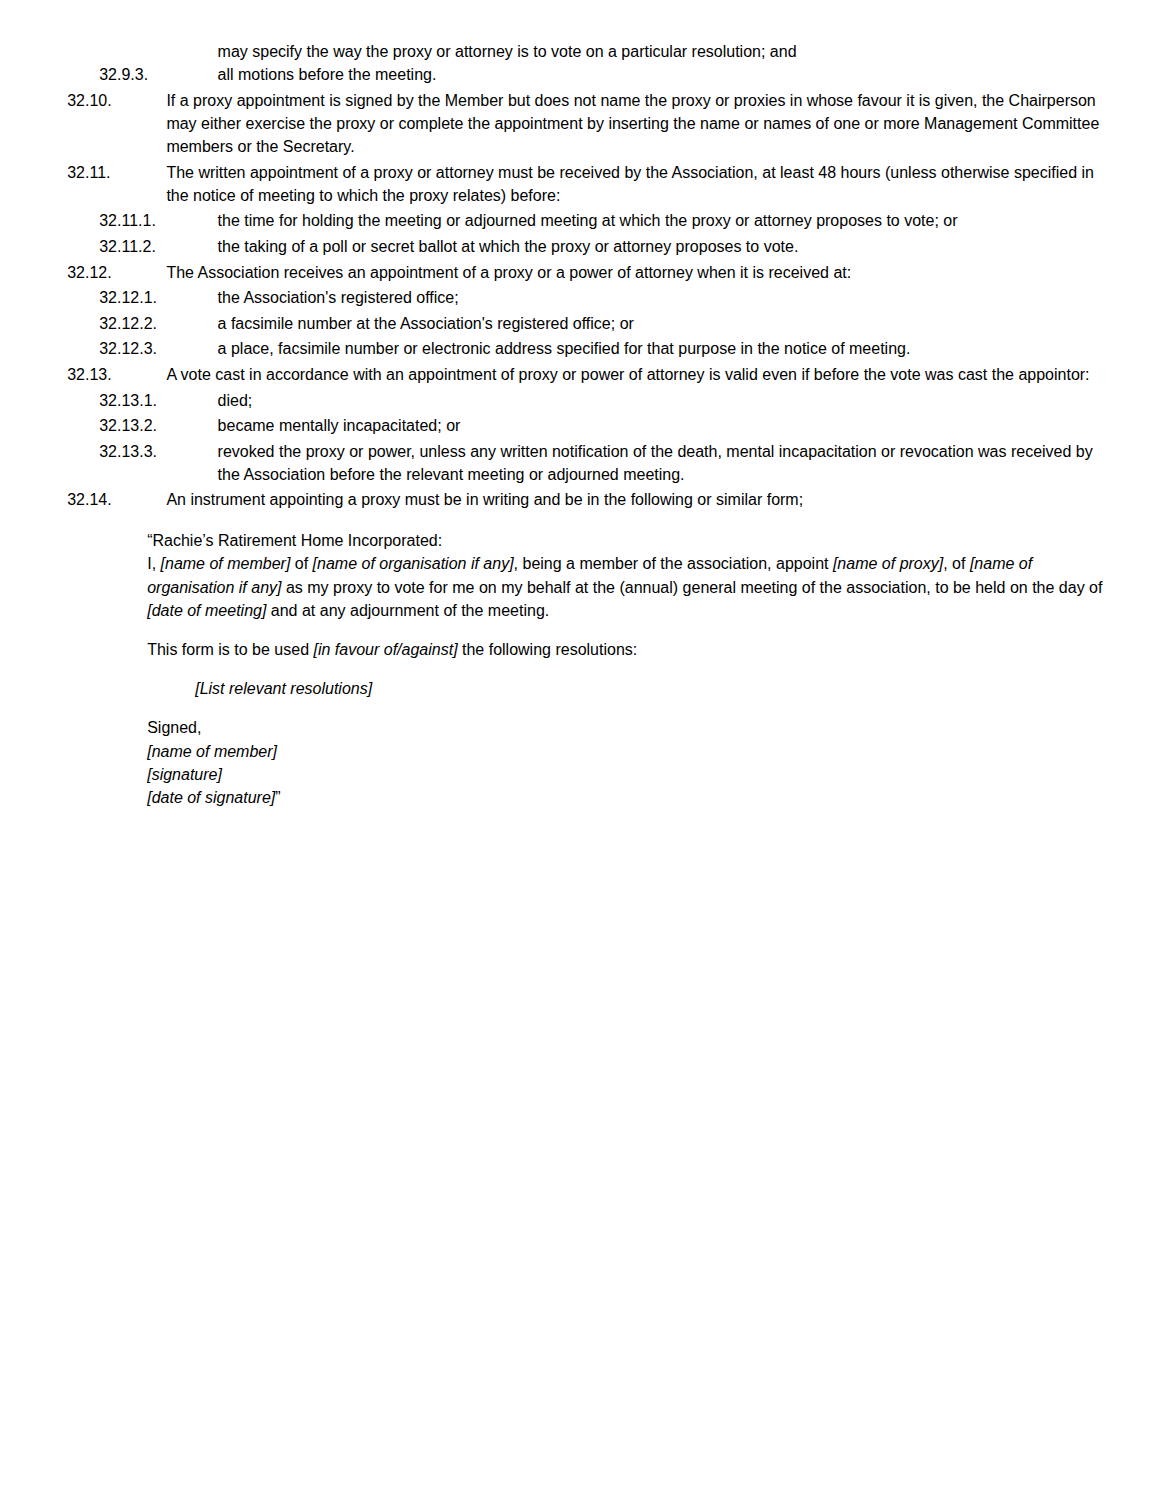may specify the way the proxy or attorney is to vote on a particular resolution; and
32.9.3.
all motions before the meeting.
32.10.
If a proxy appointment is signed by the Member but does not name the proxy or proxies in whose favour it is given, the Chairperson may either exercise the proxy or complete the appointment by inserting the name or names of one or more Management Committee members or the Secretary.
32.11.
The written appointment of a proxy or attorney must be received by the Association, at least 48 hours (unless otherwise specified in the notice of meeting to which the proxy relates) before:
32.11.1.
the time for holding the meeting or adjourned meeting at which the proxy or attorney proposes to vote; or
32.11.2.
the taking of a poll or secret ballot at which the proxy or attorney proposes to vote.
32.12.
The Association receives an appointment of a proxy or a power of attorney when it is received at:
32.12.1.
the Association's registered office;
32.12.2.
a facsimile number at the Association's registered office; or
32.12.3.
a place, facsimile number or electronic address specified for that purpose in the notice of meeting.
32.13.
A vote cast in accordance with an appointment of proxy or power of attorney is valid even if before the vote was cast the appointor:
32.13.1.
died;
32.13.2.
became mentally incapacitated; or
32.13.3.
revoked the proxy or power, unless any written notification of the death, mental incapacitation or revocation was received by the Association before the relevant meeting or adjourned meeting.
32.14.
An instrument appointing a proxy must be in writing and be in the following or similar form;
“Rachie’s Ratirement Home Incorporated:
I, [name of member] of [name of organisation if any], being a member of the association, appoint [name of proxy], of [name of organisation if any] as my proxy to vote for me on my behalf at the (annual) general meeting of the association, to be held on the day of [date of meeting] and at any adjournment of the meeting.
This form is to be used [in favour of/against] the following resolutions:
[List relevant resolutions]
Signed,
[name of member]
[signature]
[date of signature]”